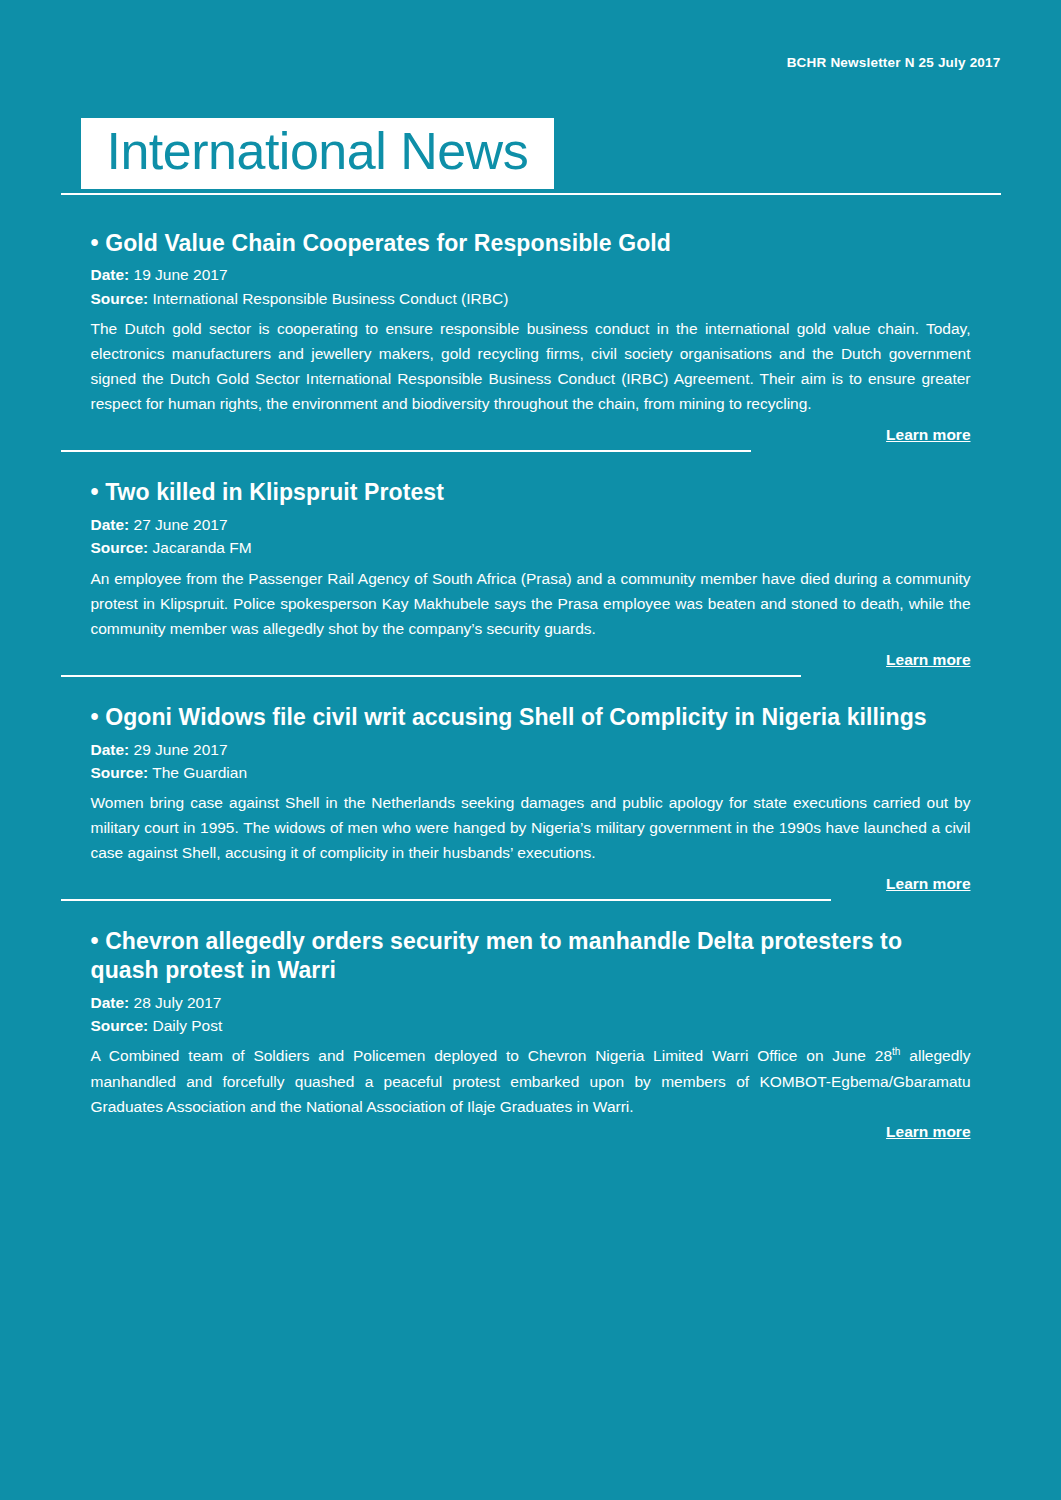BCHR Newsletter N 25 July 2017
International News
• Gold Value Chain Cooperates for Responsible Gold
Date: 19 June 2017
Source: International Responsible Business Conduct (IRBC)
The Dutch gold sector is cooperating to ensure responsible business conduct in the international gold value chain. Today, electronics manufacturers and jewellery makers, gold recycling firms, civil society organisations and the Dutch government signed the Dutch Gold Sector International Responsible Business Conduct (IRBC) Agreement. Their aim is to ensure greater respect for human rights, the environment and biodiversity throughout the chain, from mining to recycling.
Learn more
• Two killed in Klipspruit Protest
Date: 27 June 2017
Source: Jacaranda FM
An employee from the Passenger Rail Agency of South Africa (Prasa) and a community member have died during a community protest in Klipspruit. Police spokesperson Kay Makhubele says the Prasa employee was beaten and stoned to death, while the community member was allegedly shot by the company’s security guards.
Learn more
• Ogoni Widows file civil writ accusing Shell of Complicity in Nigeria killings
Date: 29 June 2017
Source: The Guardian
Women bring case against Shell in the Netherlands seeking damages and public apology for state executions carried out by military court in 1995. The widows of men who were hanged by Nigeria’s military government in the 1990s have launched a civil case against Shell, accusing it of complicity in their husbands’ executions.
Learn more
• Chevron allegedly orders security men to manhandle Delta protesters to quash protest in Warri
Date: 28 July 2017
Source: Daily Post
A Combined team of Soldiers and Policemen deployed to Chevron Nigeria Limited Warri Office on June 28th allegedly manhandled and forcefully quashed a peaceful protest embarked upon by members of KOMBOT-Egbema/Gbaramatu Graduates Association and the National Association of Ilaje Graduates in Warri.
Learn more